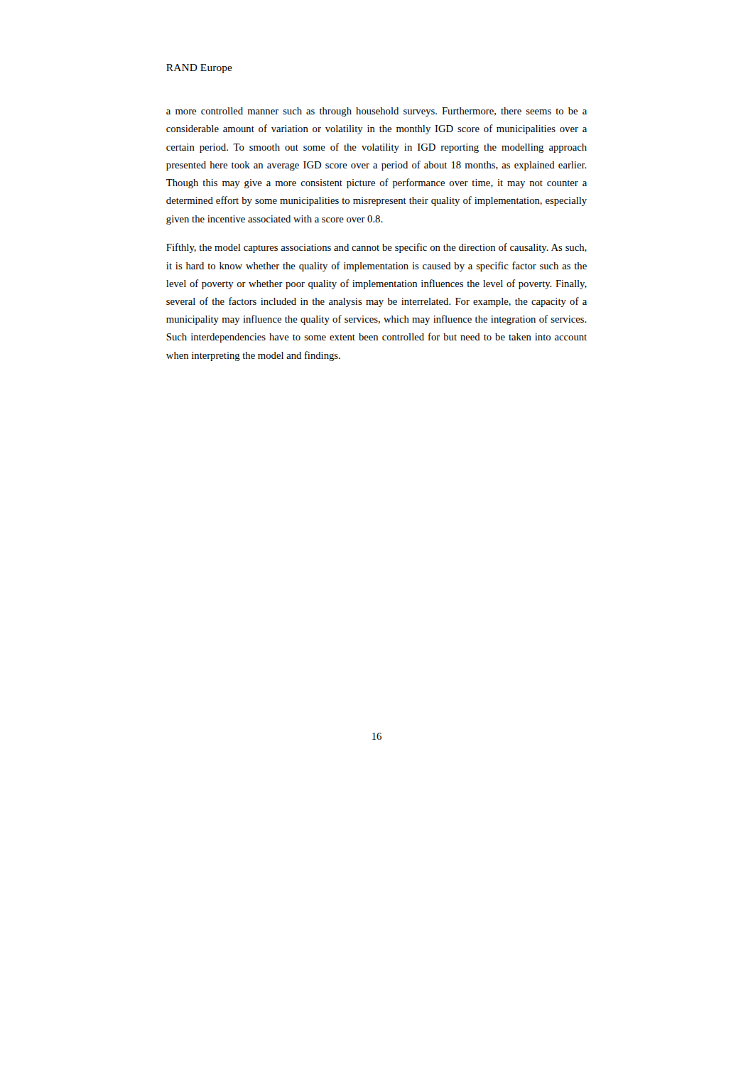RAND Europe
a more controlled manner such as through household surveys. Furthermore, there seems to be a considerable amount of variation or volatility in the monthly IGD score of municipalities over a certain period. To smooth out some of the volatility in IGD reporting the modelling approach presented here took an average IGD score over a period of about 18 months, as explained earlier. Though this may give a more consistent picture of performance over time, it may not counter a determined effort by some municipalities to misrepresent their quality of implementation, especially given the incentive associated with a score over 0.8.
Fifthly, the model captures associations and cannot be specific on the direction of causality. As such, it is hard to know whether the quality of implementation is caused by a specific factor such as the level of poverty or whether poor quality of implementation influences the level of poverty. Finally, several of the factors included in the analysis may be interrelated. For example, the capacity of a municipality may influence the quality of services, which may influence the integration of services. Such interdependencies have to some extent been controlled for but need to be taken into account when interpreting the model and findings.
16